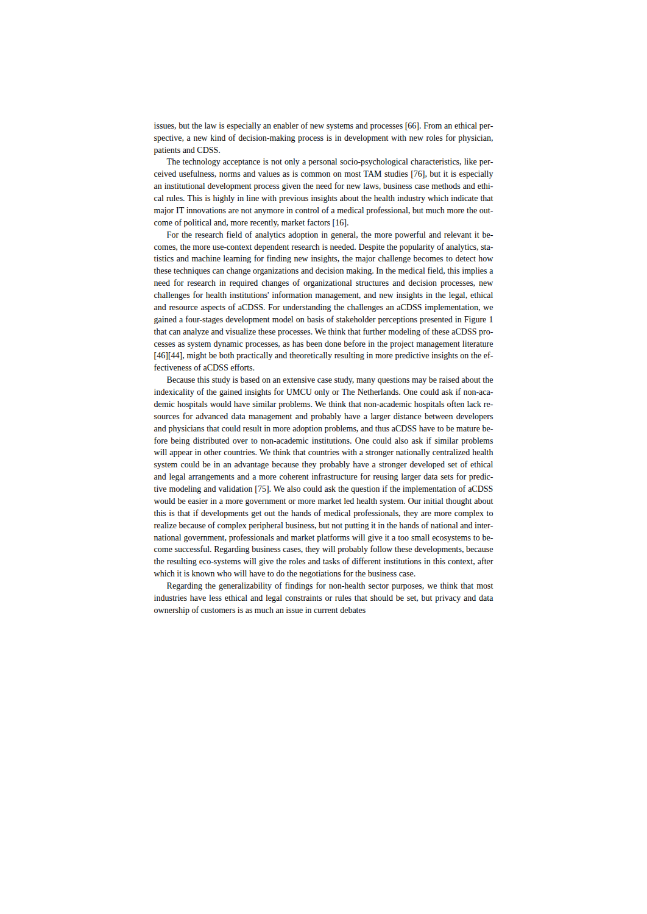issues, but the law is especially an enabler of new systems and processes [66]. From an ethical perspective, a new kind of decision-making process is in development with new roles for physician, patients and CDSS.
The technology acceptance is not only a personal socio-psychological characteristics, like perceived usefulness, norms and values as is common on most TAM studies [76], but it is especially an institutional development process given the need for new laws, business case methods and ethical rules. This is highly in line with previous insights about the health industry which indicate that major IT innovations are not anymore in control of a medical professional, but much more the outcome of political and, more recently, market factors [16].
For the research field of analytics adoption in general, the more powerful and relevant it becomes, the more use-context dependent research is needed. Despite the popularity of analytics, statistics and machine learning for finding new insights, the major challenge becomes to detect how these techniques can change organizations and decision making. In the medical field, this implies a need for research in required changes of organizational structures and decision processes, new challenges for health institutions' information management, and new insights in the legal, ethical and resource aspects of aCDSS. For understanding the challenges an aCDSS implementation, we gained a four-stages development model on basis of stakeholder perceptions presented in Figure 1 that can analyze and visualize these processes. We think that further modeling of these aCDSS processes as system dynamic processes, as has been done before in the project management literature [46][44], might be both practically and theoretically resulting in more predictive insights on the effectiveness of aCDSS efforts.
Because this study is based on an extensive case study, many questions may be raised about the indexicality of the gained insights for UMCU only or The Netherlands. One could ask if non-academic hospitals would have similar problems. We think that non-academic hospitals often lack resources for advanced data management and probably have a larger distance between developers and physicians that could result in more adoption problems, and thus aCDSS have to be mature before being distributed over to non-academic institutions. One could also ask if similar problems will appear in other countries. We think that countries with a stronger nationally centralized health system could be in an advantage because they probably have a stronger developed set of ethical and legal arrangements and a more coherent infrastructure for reusing larger data sets for predictive modeling and validation [75]. We also could ask the question if the implementation of aCDSS would be easier in a more government or more market led health system. Our initial thought about this is that if developments get out the hands of medical professionals, they are more complex to realize because of complex peripheral business, but not putting it in the hands of national and international government, professionals and market platforms will give it a too small ecosystems to become successful. Regarding business cases, they will probably follow these developments, because the resulting eco-systems will give the roles and tasks of different institutions in this context, after which it is known who will have to do the negotiations for the business case.
Regarding the generalizability of findings for non-health sector purposes, we think that most industries have less ethical and legal constraints or rules that should be set, but privacy and data ownership of customers is as much an issue in current debates